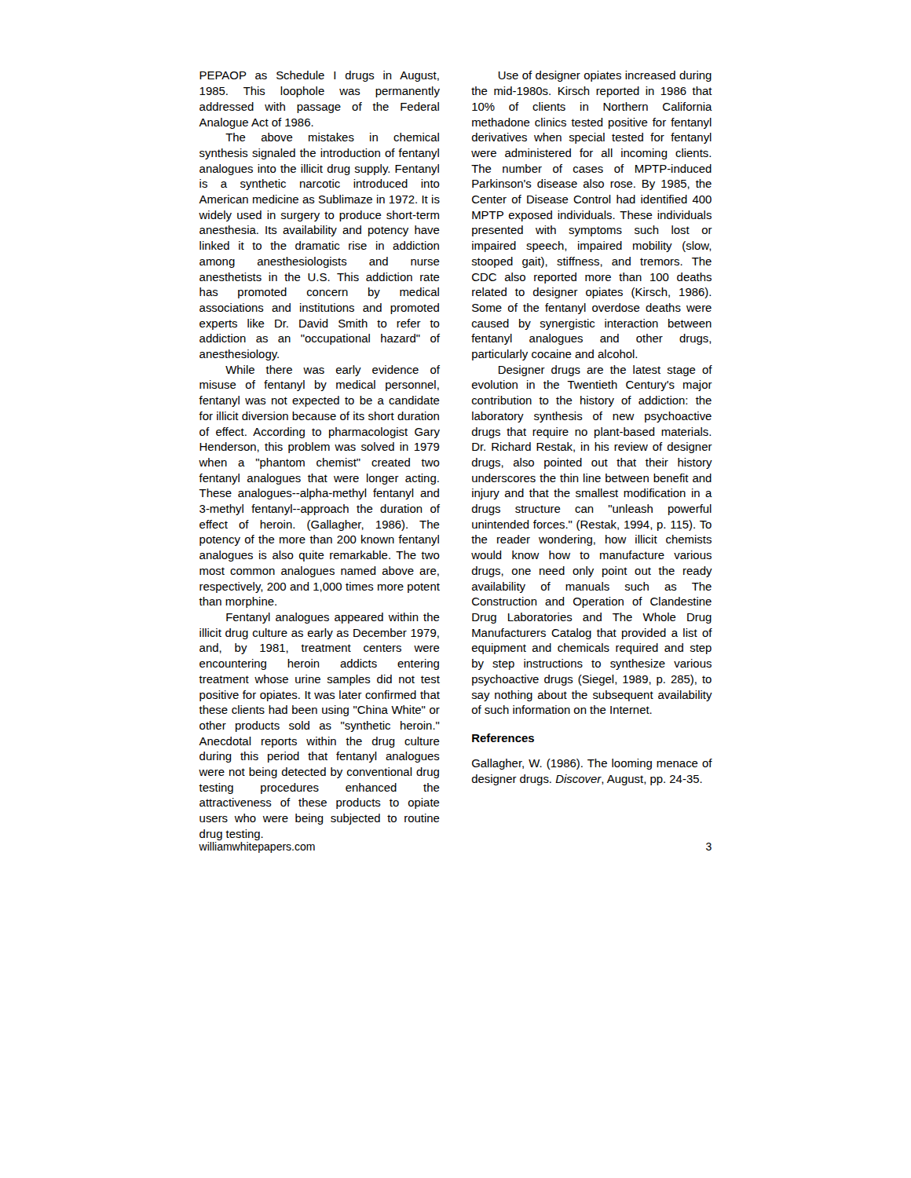PEPAOP as Schedule I drugs in August, 1985. This loophole was permanently addressed with passage of the Federal Analogue Act of 1986.
The above mistakes in chemical synthesis signaled the introduction of fentanyl analogues into the illicit drug supply. Fentanyl is a synthetic narcotic introduced into American medicine as Sublimaze in 1972. It is widely used in surgery to produce short-term anesthesia. Its availability and potency have linked it to the dramatic rise in addiction among anesthesiologists and nurse anesthetists in the U.S. This addiction rate has promoted concern by medical associations and institutions and promoted experts like Dr. David Smith to refer to addiction as an "occupational hazard" of anesthesiology.
While there was early evidence of misuse of fentanyl by medical personnel, fentanyl was not expected to be a candidate for illicit diversion because of its short duration of effect. According to pharmacologist Gary Henderson, this problem was solved in 1979 when a "phantom chemist" created two fentanyl analogues that were longer acting. These analogues--alpha-methyl fentanyl and 3-methyl fentanyl--approach the duration of effect of heroin. (Gallagher, 1986). The potency of the more than 200 known fentanyl analogues is also quite remarkable. The two most common analogues named above are, respectively, 200 and 1,000 times more potent than morphine.
Fentanyl analogues appeared within the illicit drug culture as early as December 1979, and, by 1981, treatment centers were encountering heroin addicts entering treatment whose urine samples did not test positive for opiates. It was later confirmed that these clients had been using "China White" or other products sold as "synthetic heroin." Anecdotal reports within the drug culture during this period that fentanyl analogues were not being detected by conventional drug testing procedures enhanced the attractiveness of these products to opiate users who were being subjected to routine drug testing.
Use of designer opiates increased during the mid-1980s. Kirsch reported in 1986 that 10% of clients in Northern California methadone clinics tested positive for fentanyl derivatives when special tested for fentanyl were administered for all incoming clients. The number of cases of MPTP-induced Parkinson's disease also rose. By 1985, the Center of Disease Control had identified 400 MPTP exposed individuals. These individuals presented with symptoms such lost or impaired speech, impaired mobility (slow, stooped gait), stiffness, and tremors. The CDC also reported more than 100 deaths related to designer opiates (Kirsch, 1986). Some of the fentanyl overdose deaths were caused by synergistic interaction between fentanyl analogues and other drugs, particularly cocaine and alcohol.
Designer drugs are the latest stage of evolution in the Twentieth Century's major contribution to the history of addiction: the laboratory synthesis of new psychoactive drugs that require no plant-based materials. Dr. Richard Restak, in his review of designer drugs, also pointed out that their history underscores the thin line between benefit and injury and that the smallest modification in a drugs structure can "unleash powerful unintended forces." (Restak, 1994, p. 115). To the reader wondering, how illicit chemists would know how to manufacture various drugs, one need only point out the ready availability of manuals such as The Construction and Operation of Clandestine Drug Laboratories and The Whole Drug Manufacturers Catalog that provided a list of equipment and chemicals required and step by step instructions to synthesize various psychoactive drugs (Siegel, 1989, p. 285), to say nothing about the subsequent availability of such information on the Internet.
References
Gallagher, W. (1986). The looming menace of designer drugs. Discover, August, pp. 24-35.
williamwhitepapers.com
3